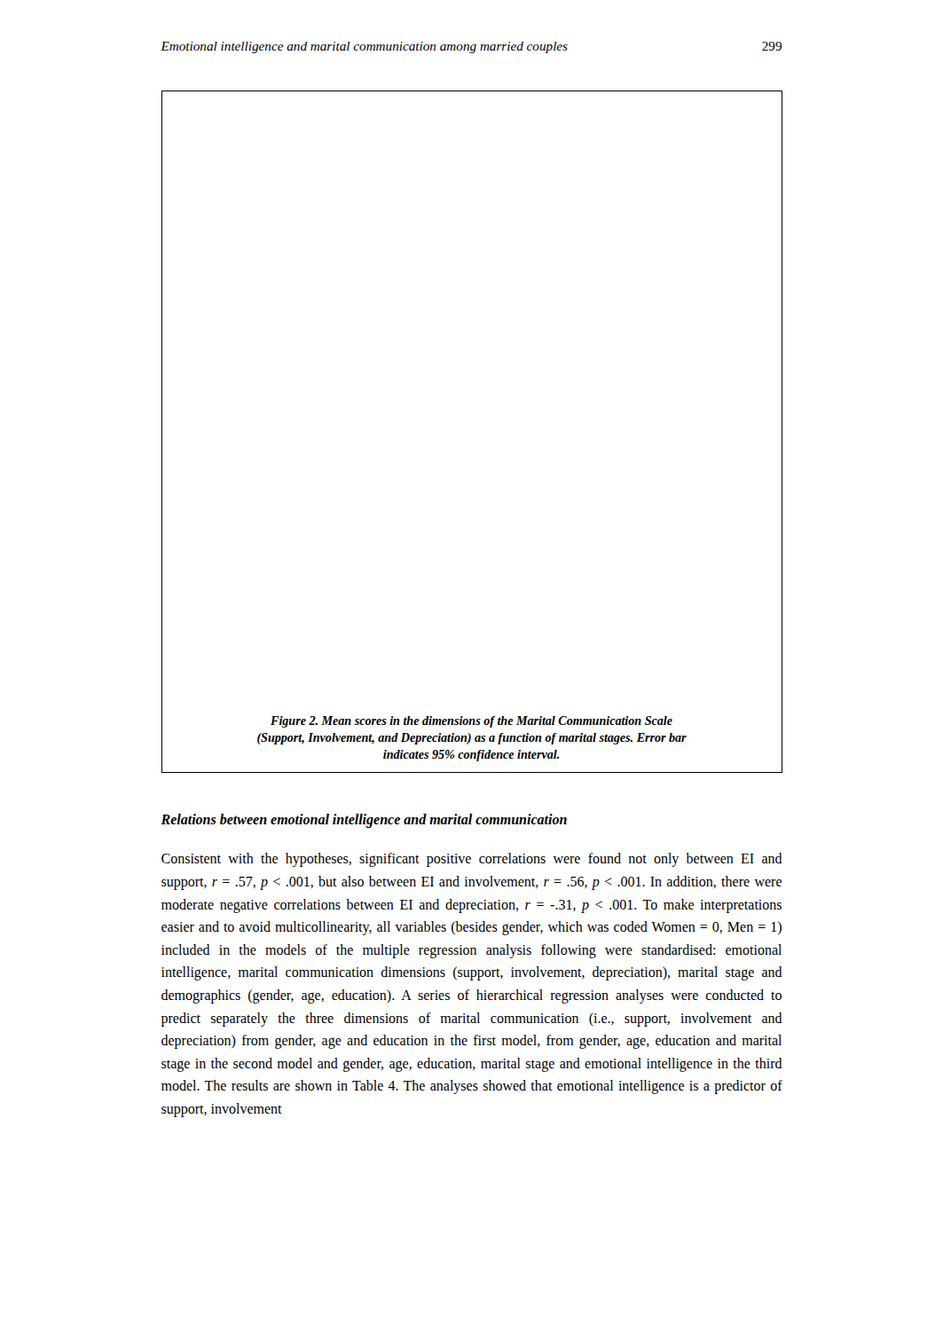Emotional intelligence and marital communication among married couples 299
Figure 2. Mean scores in the dimensions of the Marital Communication Scale
(Support, Involvement, and Depreciation) as a function of marital stages. Error bar
indicates 95% confidence interval.
Relations between emotional intelligence and marital communication
Consistent with the hypotheses, significant positive correlations were found not only between EI and support, r = .57, p < .001, but also between EI and involvement, r = .56, p < .001. In addition, there were moderate negative correlations between EI and depreciation, r = -.31, p < .001. To make interpretations easier and to avoid multicollinearity, all variables (besides gender, which was coded Women = 0, Men = 1) included in the models of the multiple regression analysis following were standardised: emotional intelligence, marital communication dimensions (support, involvement, depreciation), marital stage and demographics (gender, age, education). A series of hierarchical regression analyses were conducted to predict separately the three dimensions of marital communication (i.e., support, involvement and depreciation) from gender, age and education in the first model, from gender, age, education and marital stage in the second model and gender, age, education, marital stage and emotional intelligence in the third model. The results are shown in Table 4. The analyses showed that emotional intelligence is a predictor of support, involvement